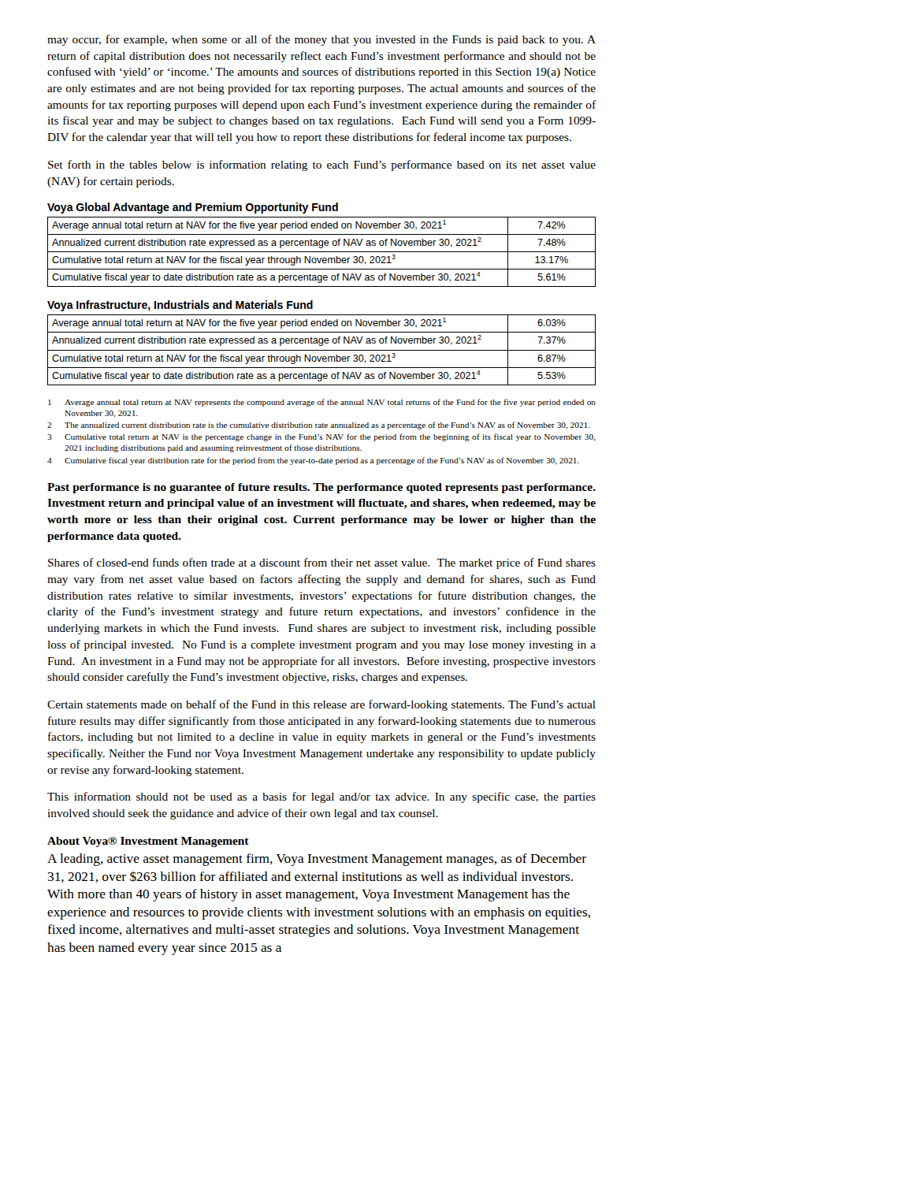may occur, for example, when some or all of the money that you invested in the Funds is paid back to you. A return of capital distribution does not necessarily reflect each Fund’s investment performance and should not be confused with ‘yield’ or ‘income.’ The amounts and sources of distributions reported in this Section 19(a) Notice are only estimates and are not being provided for tax reporting purposes. The actual amounts and sources of the amounts for tax reporting purposes will depend upon each Fund’s investment experience during the remainder of its fiscal year and may be subject to changes based on tax regulations. Each Fund will send you a Form 1099-DIV for the calendar year that will tell you how to report these distributions for federal income tax purposes.
Set forth in the tables below is information relating to each Fund’s performance based on its net asset value (NAV) for certain periods.
Voya Global Advantage and Premium Opportunity Fund
| Average annual total return at NAV for the five year period ended on November 30, 2021 1 | 7.42% |
| Annualized current distribution rate expressed as a percentage of NAV as of November 30, 2021 2 | 7.48% |
| Cumulative total return at NAV for the fiscal year through November 30, 2021 3 | 13.17% |
| Cumulative fiscal year to date distribution rate as a percentage of NAV as of November 30, 2021 4 | 5.61% |
Voya Infrastructure, Industrials and Materials Fund
| Average annual total return at NAV for the five year period ended on November 30, 2021 1 | 6.03% |
| Annualized current distribution rate expressed as a percentage of NAV as of November 30, 2021 2 | 7.37% |
| Cumulative total return at NAV for the fiscal year through November 30, 2021 3 | 6.87% |
| Cumulative fiscal year to date distribution rate as a percentage of NAV as of November 30, 2021 4 | 5.53% |
| 1 | Average annual total return at NAV represents the compound average of the annual NAV total returns of the Fund for the five year period ended on November 30, 2021. |
| 2 | The annualized current distribution rate is the cumulative distribution rate annualized as a percentage of the Fund’s NAV as of November 30, 2021. |
| 3 | Cumulative total return at NAV is the percentage change in the Fund’s NAV for the period from the beginning of its fiscal year to November 30, 2021 including distributions paid and assuming reinvestment of those distributions. |
| 4 | Cumulative fiscal year distribution rate for the period from the year-to-date period as a percentage of the Fund’s NAV as of November 30, 2021. |
Past performance is no guarantee of future results. The performance quoted represents past performance. Investment return and principal value of an investment will fluctuate, and shares, when redeemed, may be worth more or less than their original cost. Current performance may be lower or higher than the performance data quoted.
Shares of closed-end funds often trade at a discount from their net asset value. The market price of Fund shares may vary from net asset value based on factors affecting the supply and demand for shares, such as Fund distribution rates relative to similar investments, investors’ expectations for future distribution changes, the clarity of the Fund’s investment strategy and future return expectations, and investors’ confidence in the underlying markets in which the Fund invests. Fund shares are subject to investment risk, including possible loss of principal invested. No Fund is a complete investment program and you may lose money investing in a Fund. An investment in a Fund may not be appropriate for all investors. Before investing, prospective investors should consider carefully the Fund’s investment objective, risks, charges and expenses.
Certain statements made on behalf of the Fund in this release are forward-looking statements. The Fund’s actual future results may differ significantly from those anticipated in any forward-looking statements due to numerous factors, including but not limited to a decline in value in equity markets in general or the Fund’s investments specifically. Neither the Fund nor Voya Investment Management undertake any responsibility to update publicly or revise any forward-looking statement.
This information should not be used as a basis for legal and/or tax advice. In any specific case, the parties involved should seek the guidance and advice of their own legal and tax counsel.
About Voya® Investment Management
A leading, active asset management firm, Voya Investment Management manages, as of December 31, 2021, over $263 billion for affiliated and external institutions as well as individual investors. With more than 40 years of history in asset management, Voya Investment Management has the experience and resources to provide clients with investment solutions with an emphasis on equities, fixed income, alternatives and multi-asset strategies and solutions. Voya Investment Management has been named every year since 2015 as a